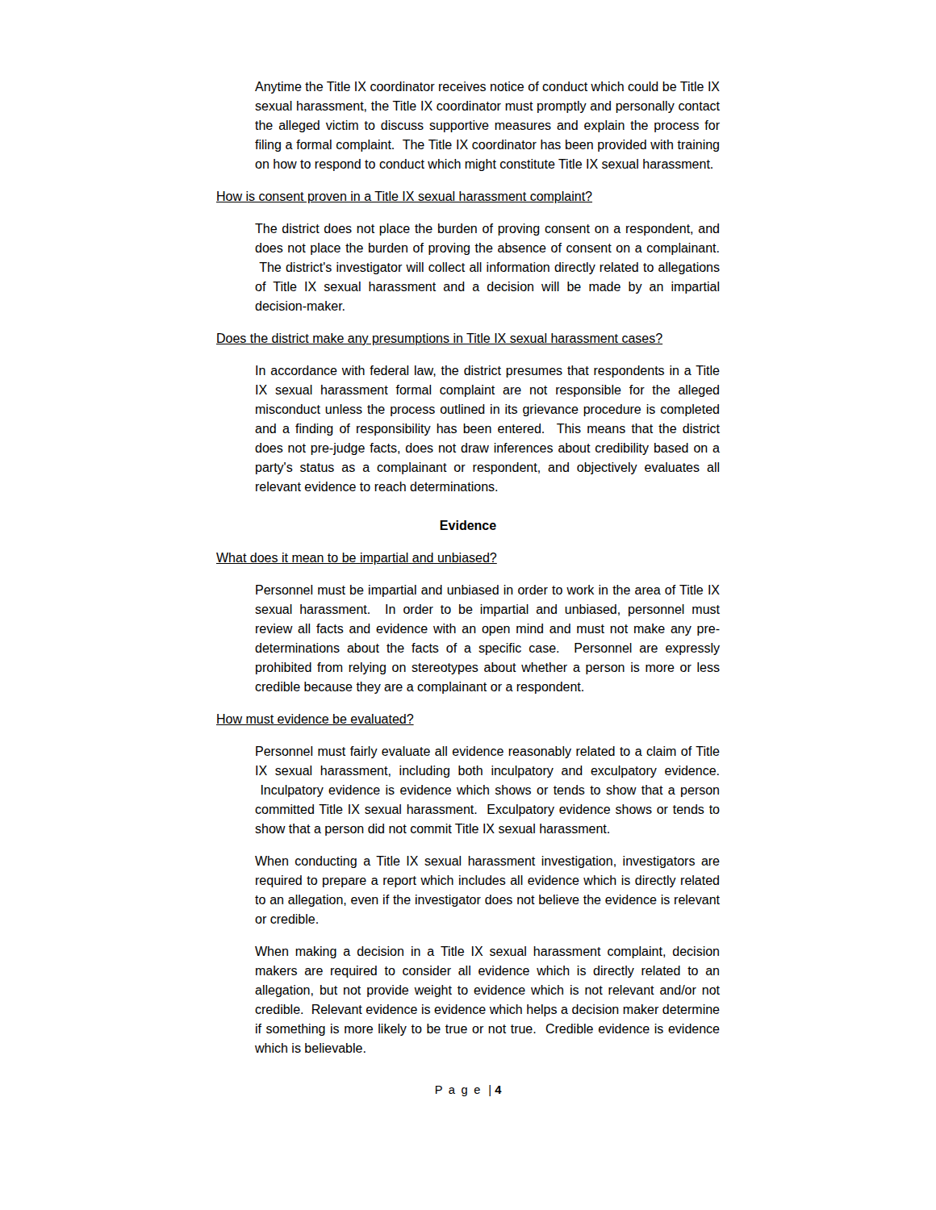Anytime the Title IX coordinator receives notice of conduct which could be Title IX sexual harassment, the Title IX coordinator must promptly and personally contact the alleged victim to discuss supportive measures and explain the process for filing a formal complaint. The Title IX coordinator has been provided with training on how to respond to conduct which might constitute Title IX sexual harassment.
How is consent proven in a Title IX sexual harassment complaint?
The district does not place the burden of proving consent on a respondent, and does not place the burden of proving the absence of consent on a complainant. The district's investigator will collect all information directly related to allegations of Title IX sexual harassment and a decision will be made by an impartial decision-maker.
Does the district make any presumptions in Title IX sexual harassment cases?
In accordance with federal law, the district presumes that respondents in a Title IX sexual harassment formal complaint are not responsible for the alleged misconduct unless the process outlined in its grievance procedure is completed and a finding of responsibility has been entered. This means that the district does not pre-judge facts, does not draw inferences about credibility based on a party's status as a complainant or respondent, and objectively evaluates all relevant evidence to reach determinations.
Evidence
What does it mean to be impartial and unbiased?
Personnel must be impartial and unbiased in order to work in the area of Title IX sexual harassment. In order to be impartial and unbiased, personnel must review all facts and evidence with an open mind and must not make any pre-determinations about the facts of a specific case. Personnel are expressly prohibited from relying on stereotypes about whether a person is more or less credible because they are a complainant or a respondent.
How must evidence be evaluated?
Personnel must fairly evaluate all evidence reasonably related to a claim of Title IX sexual harassment, including both inculpatory and exculpatory evidence. Inculpatory evidence is evidence which shows or tends to show that a person committed Title IX sexual harassment. Exculpatory evidence shows or tends to show that a person did not commit Title IX sexual harassment.
When conducting a Title IX sexual harassment investigation, investigators are required to prepare a report which includes all evidence which is directly related to an allegation, even if the investigator does not believe the evidence is relevant or credible.
When making a decision in a Title IX sexual harassment complaint, decision makers are required to consider all evidence which is directly related to an allegation, but not provide weight to evidence which is not relevant and/or not credible. Relevant evidence is evidence which helps a decision maker determine if something is more likely to be true or not true. Credible evidence is evidence which is believable.
P a g e | 4